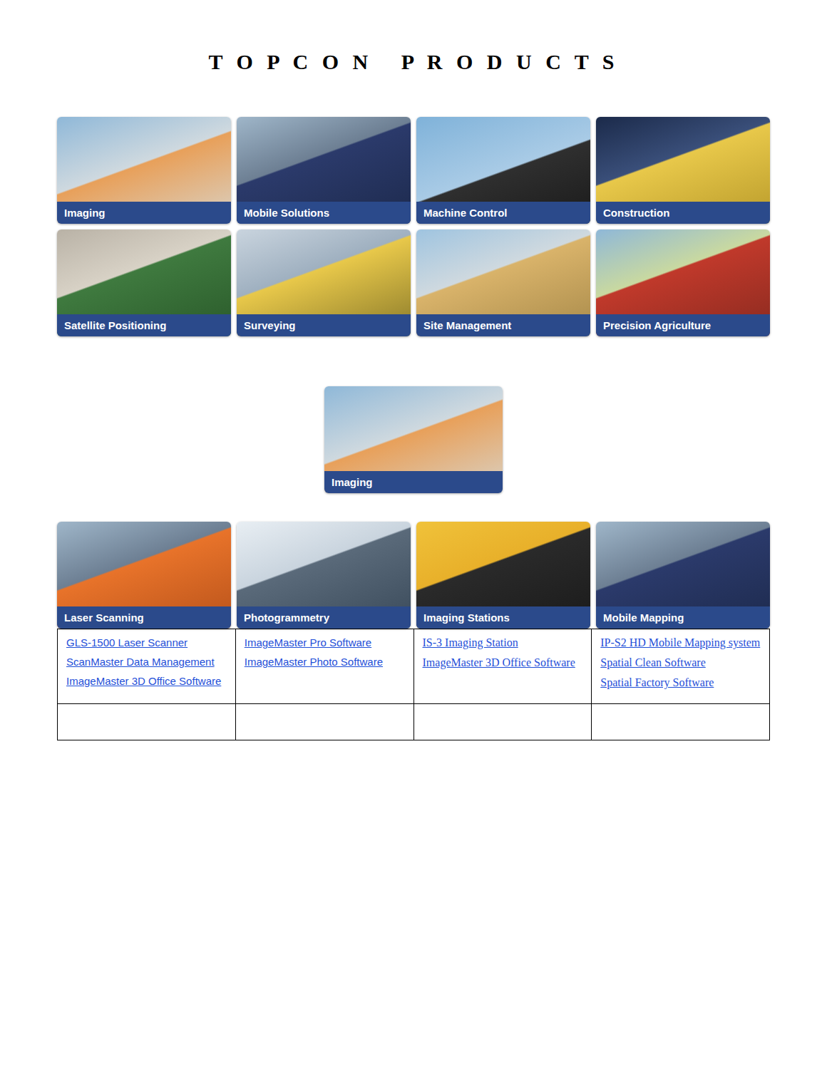T O P C O N P R O D U C T S
Imaging
Mobile Solutions
Machine Control
Construction
Satellite Positioning
Surveying
Site Management
Precision Agriculture
Imaging
Laser Scanning
Photogrammetry
Imaging Stations
Mobile Mapping
| GLS-1500 Laser Scanner ScanMaster Data Management ImageMaster 3D Office Software | ImageMaster Pro Software ImageMaster Photo Software | IS-3 Imaging Station ImageMaster 3D Office Software | IP-S2 HD Mobile Mapping system Spatial Clean Software Spatial Factory Software |